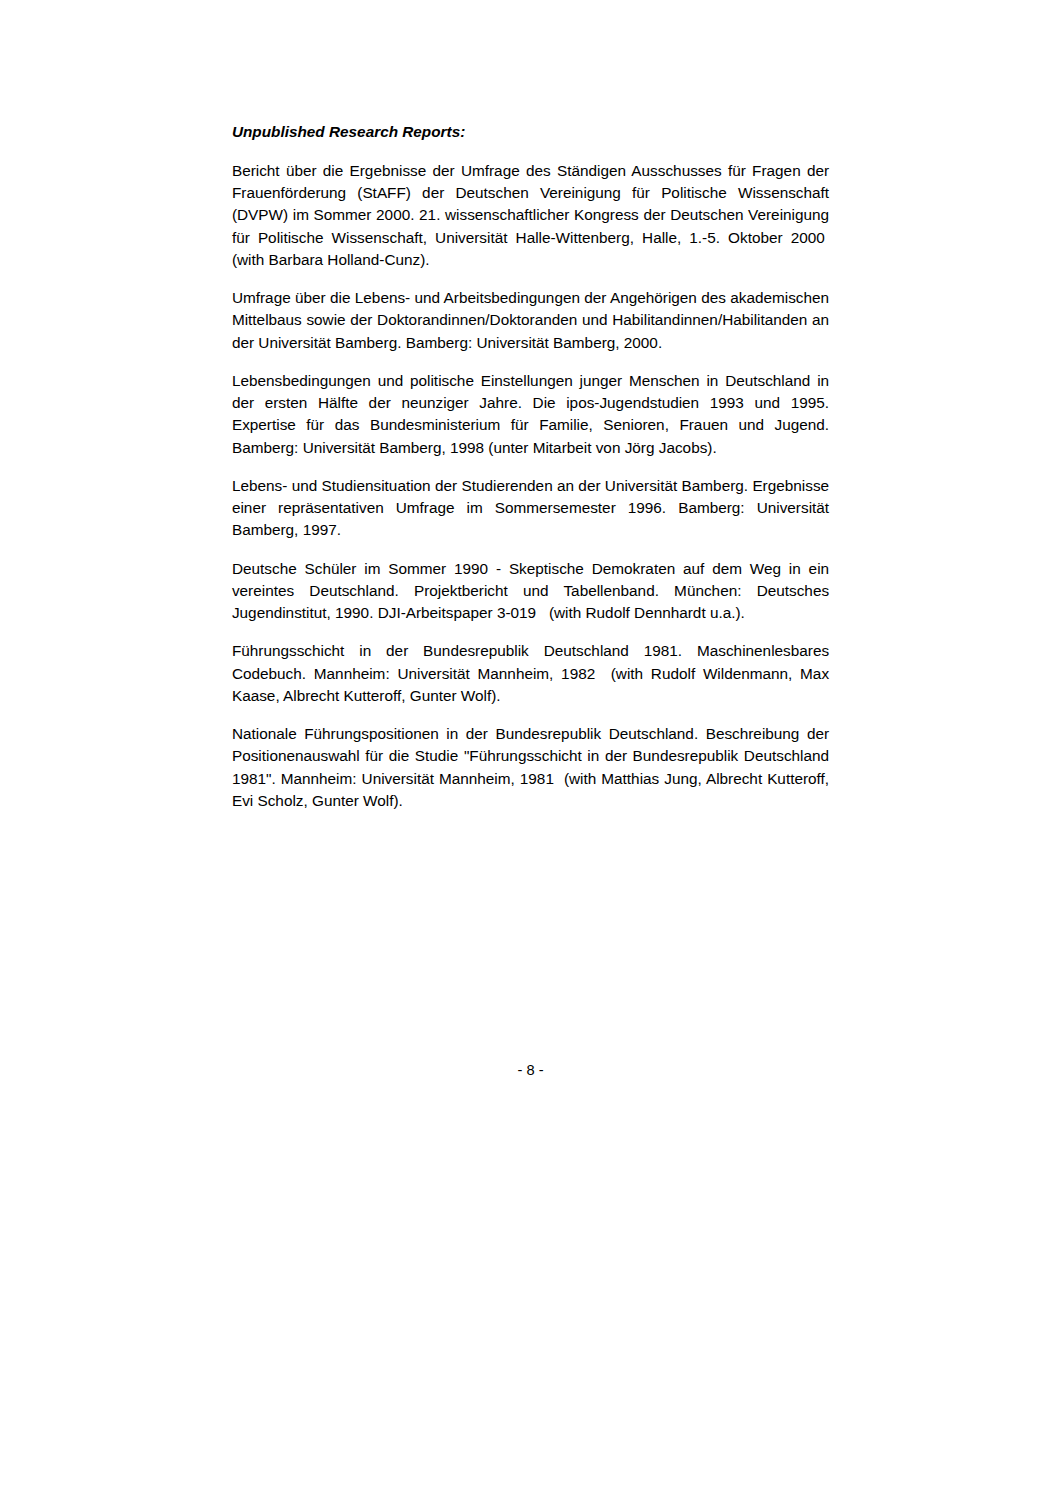Unpublished Research Reports:
Bericht über die Ergebnisse der Umfrage des Ständigen Ausschusses für Fragen der Frauenförderung (StAFF) der Deutschen Vereinigung für Politische Wissenschaft (DVPW) im Sommer 2000. 21. wissenschaftlicher Kongress der Deutschen Vereinigung für Politische Wissenschaft, Universität Halle-Wittenberg, Halle, 1.-5. Oktober 2000 (with Barbara Holland-Cunz).
Umfrage über die Lebens- und Arbeitsbedingungen der Angehörigen des akademischen Mittelbaus sowie der Doktorandinnen/Doktoranden und Habilitandinnen/Habilitanden an der Universität Bamberg. Bamberg: Universität Bamberg, 2000.
Lebensbedingungen und politische Einstellungen junger Menschen in Deutschland in der ersten Hälfte der neunziger Jahre. Die ipos-Jugendstudien 1993 und 1995. Expertise für das Bundesministerium für Familie, Senioren, Frauen und Jugend. Bamberg: Universität Bamberg, 1998 (unter Mitarbeit von Jörg Jacobs).
Lebens- und Studiensituation der Studierenden an der Universität Bamberg. Ergebnisse einer repräsentativen Umfrage im Sommersemester 1996. Bamberg: Universität Bamberg, 1997.
Deutsche Schüler im Sommer 1990 - Skeptische Demokraten auf dem Weg in ein vereintes Deutschland. Projektbericht und Tabellenband. München: Deutsches Jugendinstitut, 1990. DJI-Arbeitspaper 3-019 (with Rudolf Dennhardt u.a.).
Führungsschicht in der Bundesrepublik Deutschland 1981. Maschinenlesbares Codebuch. Mannheim: Universität Mannheim, 1982 (with Rudolf Wildenmann, Max Kaase, Albrecht Kutteroff, Gunter Wolf).
Nationale Führungspositionen in der Bundesrepublik Deutschland. Beschreibung der Positionenauswahl für die Studie "Führungsschicht in der Bundesrepublik Deutschland 1981". Mannheim: Universität Mannheim, 1981 (with Matthias Jung, Albrecht Kutteroff, Evi Scholz, Gunter Wolf).
- 8 -